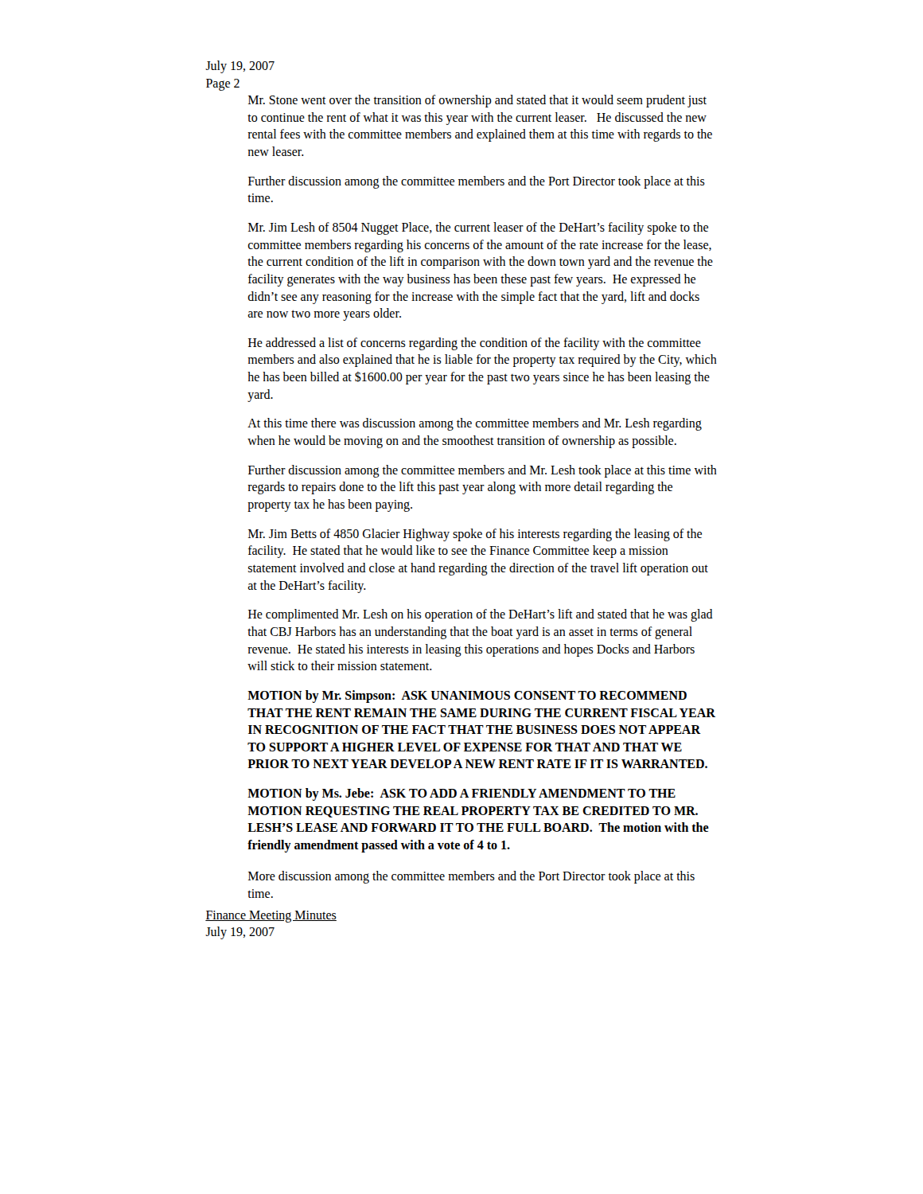July 19, 2007
Page 2
Mr. Stone went over the transition of ownership and stated that it would seem prudent just to continue the rent of what it was this year with the current leaser. He discussed the new rental fees with the committee members and explained them at this time with regards to the new leaser.
Further discussion among the committee members and the Port Director took place at this time.
Mr. Jim Lesh of 8504 Nugget Place, the current leaser of the DeHart’s facility spoke to the committee members regarding his concerns of the amount of the rate increase for the lease, the current condition of the lift in comparison with the down town yard and the revenue the facility generates with the way business has been these past few years. He expressed he didn’t see any reasoning for the increase with the simple fact that the yard, lift and docks are now two more years older.
He addressed a list of concerns regarding the condition of the facility with the committee members and also explained that he is liable for the property tax required by the City, which he has been billed at $1600.00 per year for the past two years since he has been leasing the yard.
At this time there was discussion among the committee members and Mr. Lesh regarding when he would be moving on and the smoothest transition of ownership as possible.
Further discussion among the committee members and Mr. Lesh took place at this time with regards to repairs done to the lift this past year along with more detail regarding the property tax he has been paying.
Mr. Jim Betts of 4850 Glacier Highway spoke of his interests regarding the leasing of the facility. He stated that he would like to see the Finance Committee keep a mission statement involved and close at hand regarding the direction of the travel lift operation out at the DeHart’s facility.
He complimented Mr. Lesh on his operation of the DeHart’s lift and stated that he was glad that CBJ Harbors has an understanding that the boat yard is an asset in terms of general revenue. He stated his interests in leasing this operations and hopes Docks and Harbors will stick to their mission statement.
MOTION by Mr. Simpson: ASK UNANIMOUS CONSENT TO RECOMMEND THAT THE RENT REMAIN THE SAME DURING THE CURRENT FISCAL YEAR IN RECOGNITION OF THE FACT THAT THE BUSINESS DOES NOT APPEAR TO SUPPORT A HIGHER LEVEL OF EXPENSE FOR THAT AND THAT WE PRIOR TO NEXT YEAR DEVELOP A NEW RENT RATE IF IT IS WARRANTED.
MOTION by Ms. Jebe: ASK TO ADD A FRIENDLY AMENDMENT TO THE MOTION REQUESTING THE REAL PROPERTY TAX BE CREDITED TO MR. LESH’S LEASE AND FORWARD IT TO THE FULL BOARD. The motion with the friendly amendment passed with a vote of 4 to 1.
More discussion among the committee members and the Port Director took place at this time.
Finance Meeting Minutes
July 19, 2007